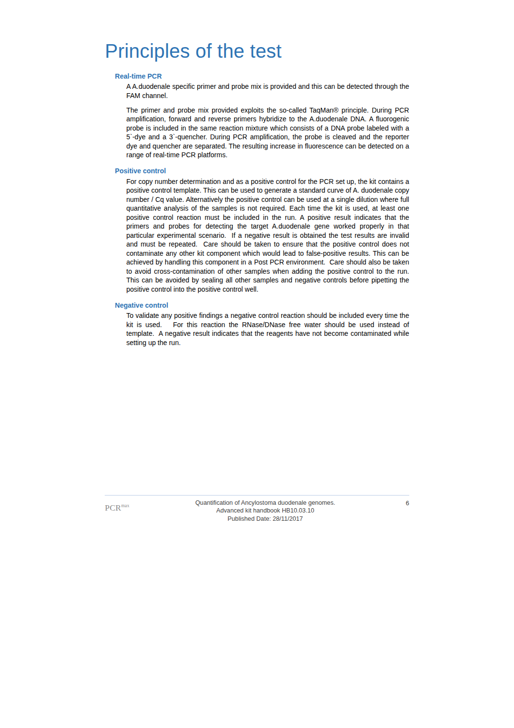Principles of the test
Real-time PCR
A A.duodenale specific primer and probe mix is provided and this can be detected through the FAM channel.
The primer and probe mix provided exploits the so-called TaqMan® principle. During PCR amplification, forward and reverse primers hybridize to the A.duodenale DNA. A fluorogenic probe is included in the same reaction mixture which consists of a DNA probe labeled with a 5`-dye and a 3`-quencher. During PCR amplification, the probe is cleaved and the reporter dye and quencher are separated. The resulting increase in fluorescence can be detected on a range of real-time PCR platforms.
Positive control
For copy number determination and as a positive control for the PCR set up, the kit contains a positive control template. This can be used to generate a standard curve of A. duodenale copy number / Cq value. Alternatively the positive control can be used at a single dilution where full quantitative analysis of the samples is not required. Each time the kit is used, at least one positive control reaction must be included in the run. A positive result indicates that the primers and probes for detecting the target A.duodenale gene worked properly in that particular experimental scenario. If a negative result is obtained the test results are invalid and must be repeated. Care should be taken to ensure that the positive control does not contaminate any other kit component which would lead to false-positive results. This can be achieved by handling this component in a Post PCR environment. Care should also be taken to avoid cross-contamination of other samples when adding the positive control to the run. This can be avoided by sealing all other samples and negative controls before pipetting the positive control into the positive control well.
Negative control
To validate any positive findings a negative control reaction should be included every time the kit is used. For this reaction the RNase/DNase free water should be used instead of template. A negative result indicates that the reagents have not become contaminated while setting up the run.
PCRmax
Quantification of Ancylostoma duodenale genomes.
Advanced kit handbook HB10.03.10
Published Date: 28/11/2017
6